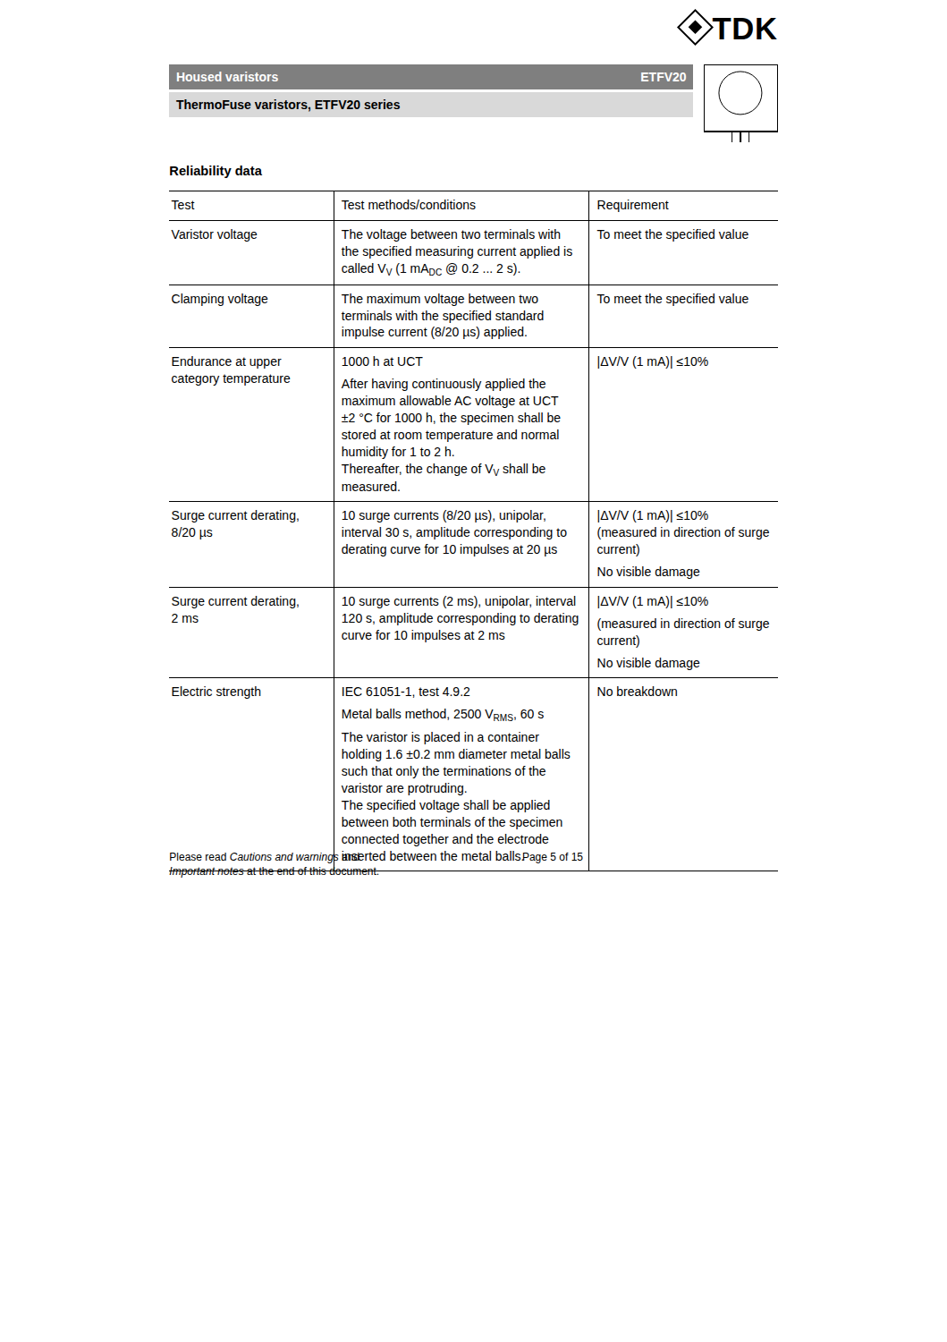TDK
Housed varistors ETFV20
ThermoFuse varistors, ETFV20 series
Reliability data
| Test | Test methods/conditions | Requirement |
| --- | --- | --- |
| Varistor voltage | The voltage between two terminals with the specified measuring current applied is called V V (1 mA DC @ 0.2 ... 2 s). | To meet the specified value |
| Clamping voltage | The maximum voltage between two terminals with the specified standard impulse current (8/20 µs) applied. | To meet the specified value |
| Endurance at upper category temperature | 1000 h at UCT After having continuously applied the maximum allowable AC voltage at UCT ±2 °C for 1000 h, the specimen shall be stored at room temperature and normal humidity for 1 to 2 h. Thereafter, the change of V V shall be measured. | /ΔV/V (1 mA)/ ≤10% |
| Surge current derating, 8/20 µs | 10 surge currents (8/20 µs), unipolar, interval 30 s, amplitude corresponding to derating curve for 10 impulses at 20 µs | /ΔV/V (1 mA)/ ≤10% (measured in direction of surge current) No visible damage |
| Surge current derating, 2 ms | 10 surge currents (2 ms), unipolar, interval 120 s, amplitude corresponding to derating curve for 10 impulses at 2 ms | /ΔV/V (1 mA)/ ≤10% (measured in direction of surge current) No visible damage |
| Electric strength | IEC 61051-1, test 4.9.2 Metal balls method, 2500 V RMS , 60 s The varistor is placed in a container holding 1.6 ±0.2 mm diameter metal balls such that only the terminations of the varistor are protruding. The specified voltage shall be applied between both terminals of the specimen connected together and the electrode inserted between the metal balls. | No breakdown |
Please read Cautions and warnings and
Important notes at the end of this document.
Page 5 of 15